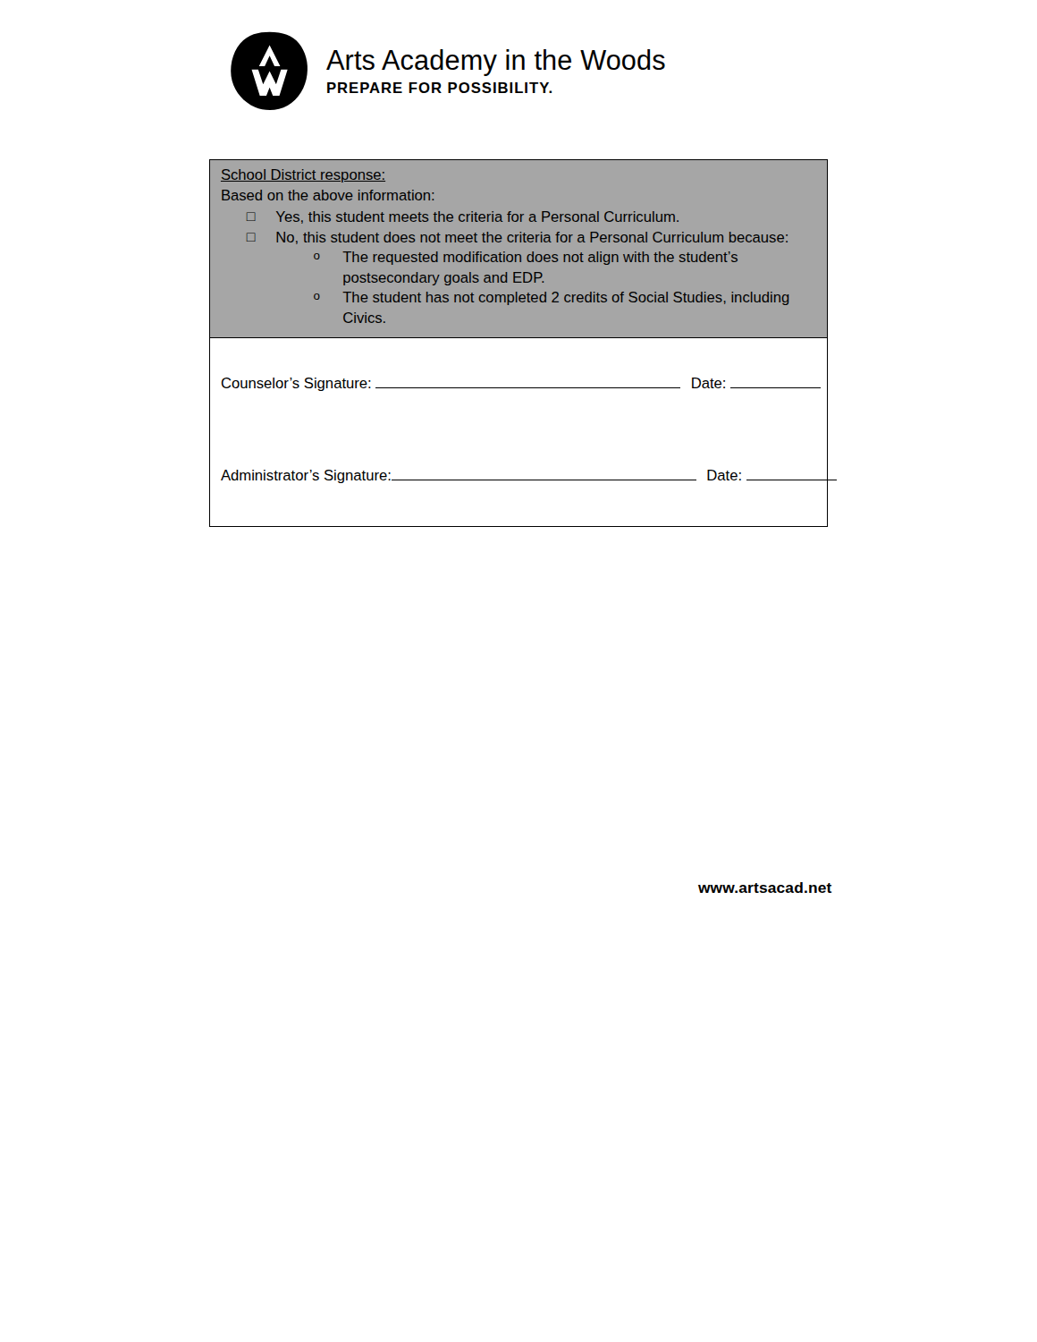Arts Academy in the Woods
PREPARE FOR POSSIBILITY.
School District response:
Based on the above information:
Yes, this student meets the criteria for a Personal Curriculum.
No, this student does not meet the criteria for a Personal Curriculum because:
The requested modification does not align with the student’s postsecondary goals and EDP.
The student has not completed 2 credits of Social Studies, including Civics.
Counselor’s Signature: Date:
Administrator’s Signature: Date:
www.artsacad.net